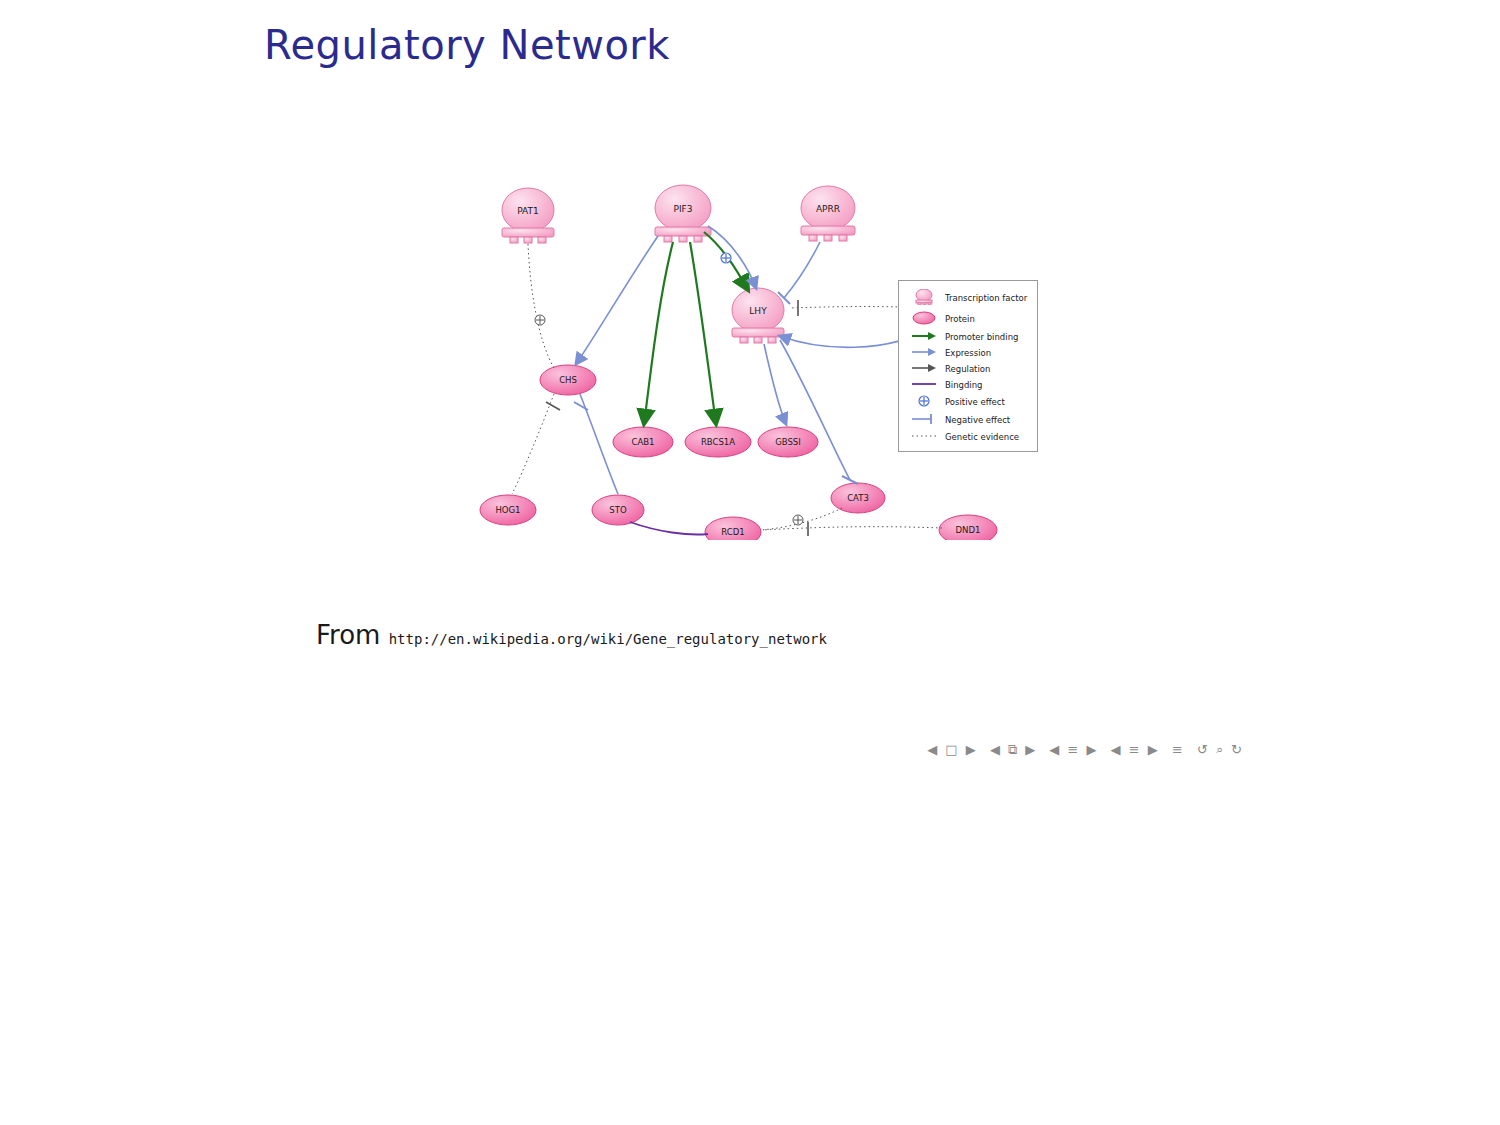Regulatory Network
PAT1 PIF3 APRR LHY CHS CAB1 RBCS1A GBSSI GI CAT3 DND1 HOG1 STO RCD1
| | Transcription factor |
| | Protein |
| | Promoter binding |
| | Expression |
| | Regulation |
| | Bingding |
| | Positive effect |
| | Negative effect |
| | Genetic evidence |
From http://en.wikipedia.org/wiki/Gene_regulatory_network
◀ □ ▶ ◀ ⧉ ▶ ◀ ≡ ▶ ◀ ≡ ▶ ≡ ↺ ⌕ ↻